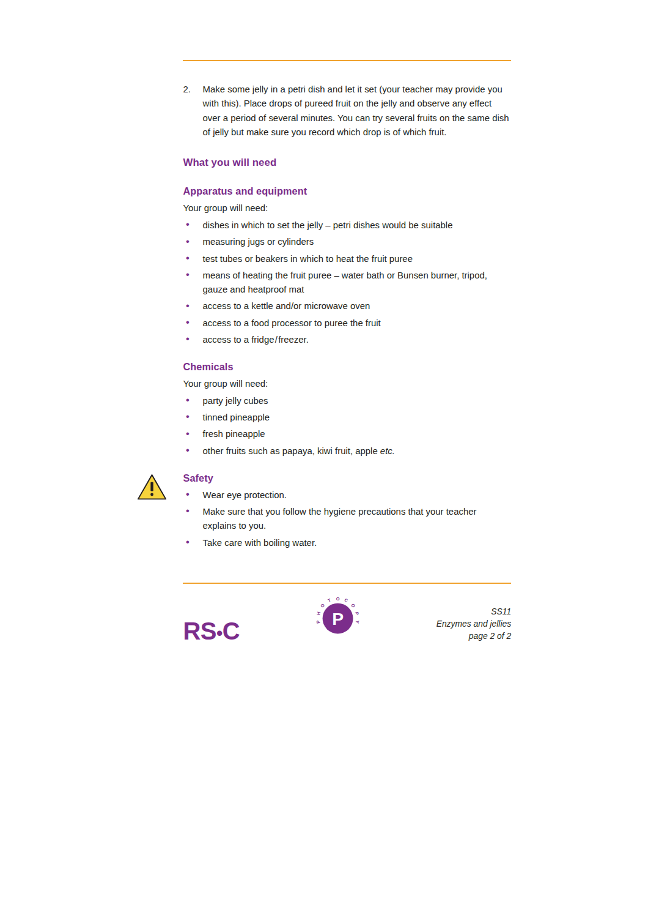2. Make some jelly in a petri dish and let it set (your teacher may provide you with this). Place drops of pureed fruit on the jelly and observe any effect over a period of several minutes. You can try several fruits on the same dish of jelly but make sure you record which drop is of which fruit.
What you will need
Apparatus and equipment
Your group will need:
dishes in which to set the jelly – petri dishes would be suitable
measuring jugs or cylinders
test tubes or beakers in which to heat the fruit puree
means of heating the fruit puree – water bath or Bunsen burner, tripod, gauze and heatproof mat
access to a kettle and/or microwave oven
access to a food processor to puree the fruit
access to a fridge / freezer.
Chemicals
Your group will need:
party jelly cubes
tinned pineapple
fresh pineapple
other fruits such as papaya, kiwi fruit, apple etc.
Safety
Wear eye protection.
Make sure that you follow the hygiene precautions that your teacher explains to you.
Take care with boiling water.
RS•C
P P H O T O C O P Y
SS11
Enzymes and jellies
page 2 of 2